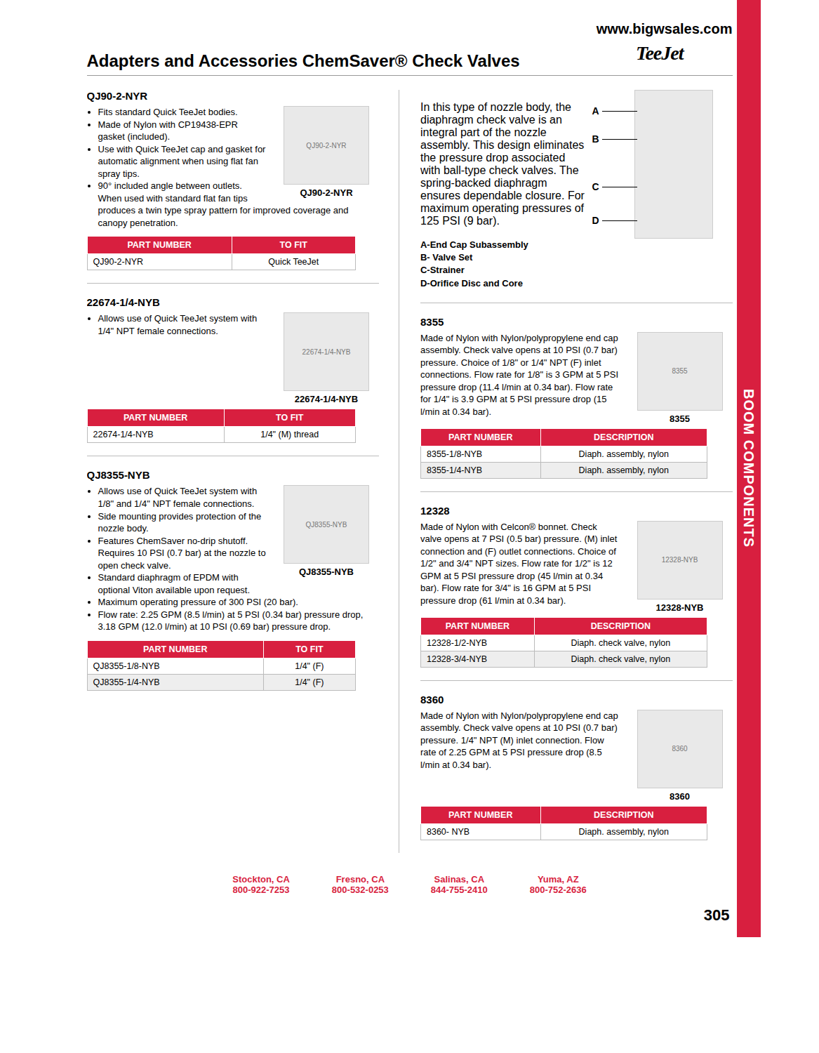BOOM COMPONENTS
305
www.bigwsales.com
Adapters and Accessories ChemSaver® Check Valves
TeeJet
QJ90-2-NYR
QJ90-2-NYR
QJ90-2-NYR
Fits standard Quick TeeJet bodies.
Made of Nylon with CP19438-EPR gasket (included).
Use with Quick TeeJet cap and gasket for automatic alignment when using flat fan spray tips.
90° included angle between outlets. When used with standard flat fan tips produces a twin type spray pattern for improved coverage and canopy penetration.
| PART NUMBER | TO FIT |
| --- | --- |
| QJ90-2-NYR | Quick TeeJet |
22674-1/4-NYB
22674-1/4-NYB
22674-1/4-NYB
Allows use of Quick TeeJet system with 1/4" NPT female connections.
| PART NUMBER | TO FIT |
| --- | --- |
| 22674-1/4-NYB | 1/4" (M) thread |
QJ8355-NYB
QJ8355-NYB
QJ8355-NYB
Allows use of Quick TeeJet system with 1/8" and 1/4" NPT female connections.
Side mounting provides protection of the nozzle body.
Features ChemSaver no-drip shutoff. Requires 10 PSI (0.7 bar) at the nozzle to open check valve.
Standard diaphragm of EPDM with optional Viton available upon request.
Maximum operating pressure of 300 PSI (20 bar).
Flow rate: 2.25 GPM (8.5 l/min) at 5 PSI (0.34 bar) pressure drop, 3.18 GPM (12.0 l/min) at 10 PSI (0.69 bar) pressure drop.
| PART NUMBER | TO FIT |
| --- | --- |
| QJ8355-1/8-NYB | 1/4" (F) |
| QJ8355-1/4-NYB | 1/4" (F) |
A
B
C
D
In this type of nozzle body, the diaphragm check valve is an integral part of the nozzle assembly. This design eliminates the pressure drop associated with ball-type check valves. The spring-backed diaphragm ensures dependable closure. For maximum operating pressures of 125 PSI (9 bar).
A-End Cap Subassembly
B- Valve Set
C-Strainer
D-Orifice Disc and Core
8355
8355
8355
Made of Nylon with Nylon/polypropylene end cap assembly. Check valve opens at 10 PSI (0.7 bar) pressure. Choice of 1/8" or 1/4" NPT (F) inlet connections. Flow rate for 1/8" is 3 GPM at 5 PSI pressure drop (11.4 l/min at 0.34 bar). Flow rate for 1/4" is 3.9 GPM at 5 PSI pressure drop (15 l/min at 0.34 bar).
| PART NUMBER | DESCRIPTION |
| --- | --- |
| 8355-1/8-NYB | Diaph. assembly, nylon |
| 8355-1/4-NYB | Diaph. assembly, nylon |
12328
12328-NYB
12328-NYB
Made of Nylon with Celcon® bonnet. Check valve opens at 7 PSI (0.5 bar) pressure. (M) inlet connection and (F) outlet connections. Choice of 1/2" and 3/4" NPT sizes. Flow rate for 1/2" is 12 GPM at 5 PSI pressure drop (45 l/min at 0.34 bar). Flow rate for 3/4" is 16 GPM at 5 PSI pressure drop (61 l/min at 0.34 bar).
| PART NUMBER | DESCRIPTION |
| --- | --- |
| 12328-1/2-NYB | Diaph. check valve, nylon |
| 12328-3/4-NYB | Diaph. check valve, nylon |
8360
8360
8360
Made of Nylon with Nylon/polypropylene end cap assembly. Check valve opens at 10 PSI (0.7 bar) pressure. 1/4" NPT (M) inlet connection. Flow rate of 2.25 GPM at 5 PSI pressure drop (8.5 l/min at 0.34 bar).
| PART NUMBER | DESCRIPTION |
| --- | --- |
| 8360- NYB | Diaph. assembly, nylon |
Stockton, CA 800-922-7253
Fresno, CA 800-532-0253
Salinas, CA 844-755-2410
Yuma, AZ 800-752-2636